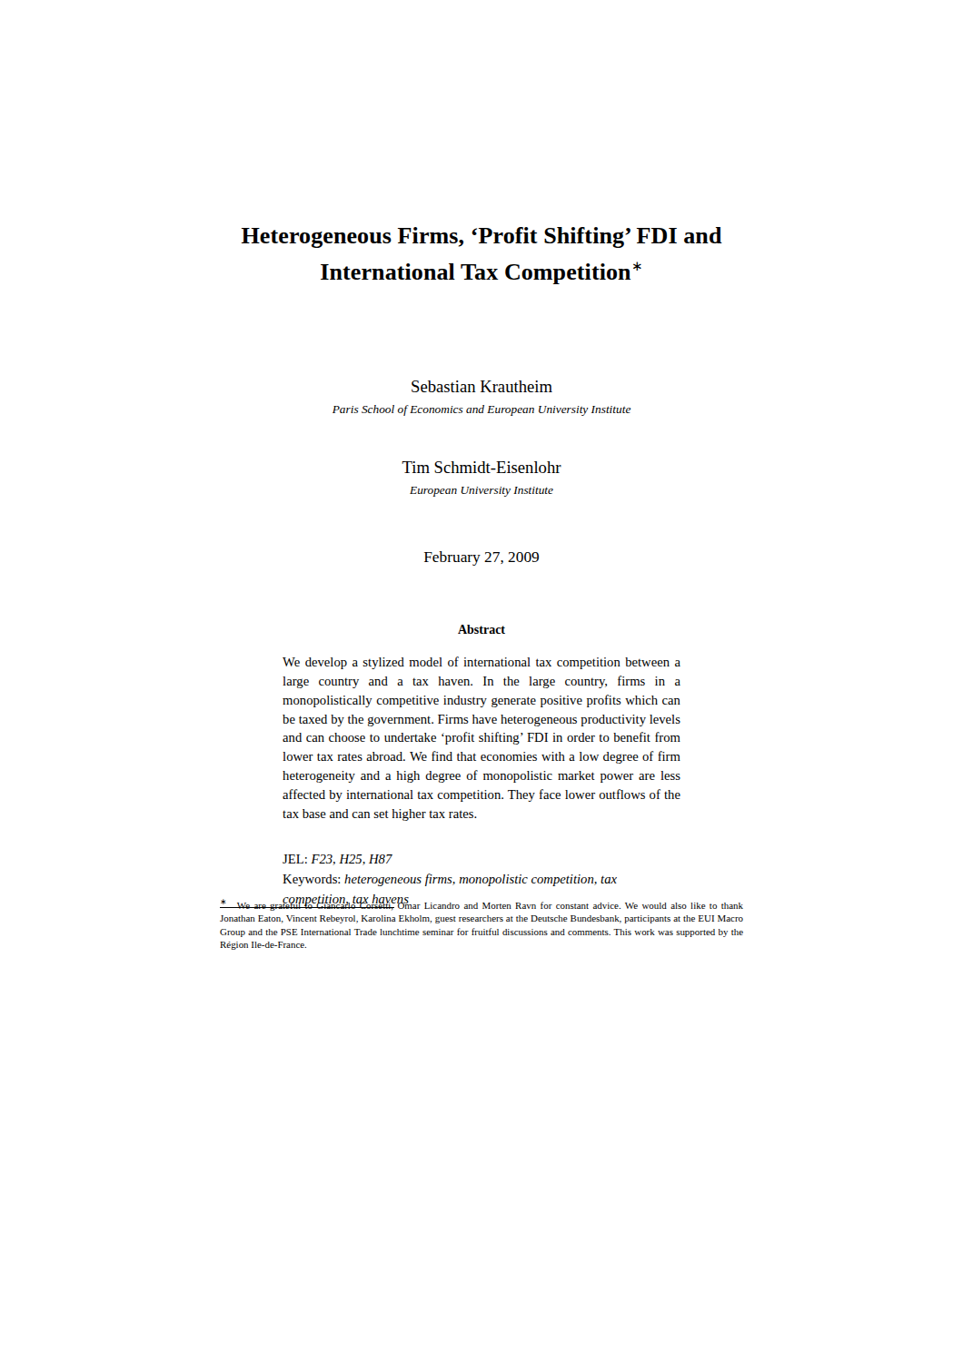Heterogeneous Firms, ‘Profit Shifting’ FDI and
International Tax Competition∗
Sebastian Krautheim
Paris School of Economics and European University Institute
Tim Schmidt-Eisenlohr
European University Institute
February 27, 2009
Abstract
We develop a stylized model of international tax competition between a large country and a tax haven. In the large country, firms in a monopolistically competitive industry generate positive profits which can be taxed by the government. Firms have heterogeneous productivity levels and can choose to undertake ‘profit shifting’ FDI in order to benefit from lower tax rates abroad. We find that economies with a low degree of firm heterogeneity and a high degree of monopolistic market power are less affected by international tax competition. They face lower outflows of the tax base and can set higher tax rates.
JEL: F23, H25, H87
Keywords: heterogeneous firms, monopolistic competition, tax competition, tax havens
∗ We are grateful to Giancarlo Corsetti, Omar Licandro and Morten Ravn for constant advice. We would also like to thank Jonathan Eaton, Vincent Rebeyrol, Karolina Ekholm, guest researchers at the Deutsche Bundesbank, participants at the EUI Macro Group and the PSE International Trade lunchtime seminar for fruitful discussions and comments. This work was supported by the Région Ile-de-France.